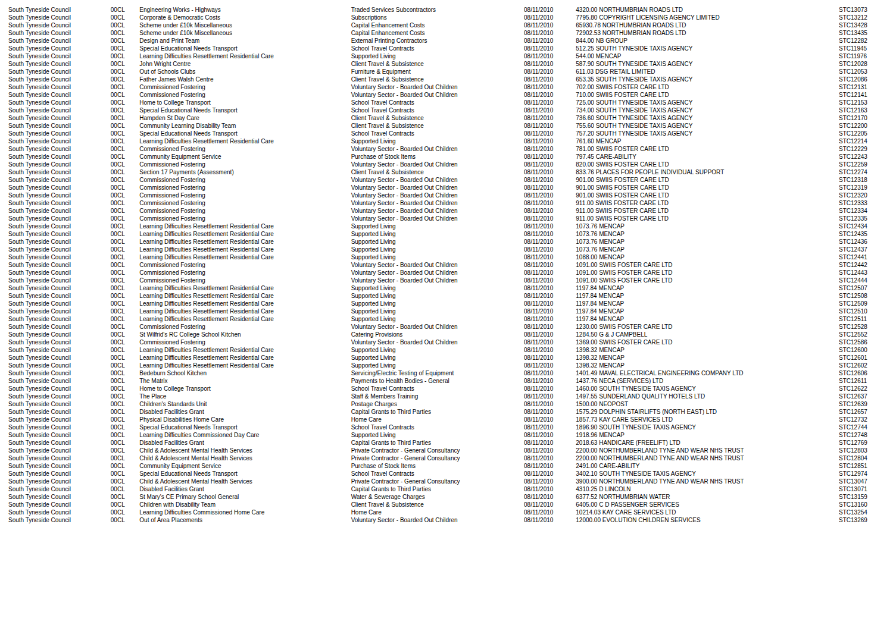| South Tyneside Council | 00CL | Engineering Works - Highways | Traded Services Subcontractors | 08/11/2010 | 4320.00 NORTHUMBRIAN ROADS LTD | STC13073 |
| South Tyneside Council | 00CL | Corporate & Democratic Costs | Subscriptions | 08/11/2010 | 7795.80 COPYRIGHT LICENSING AGENCY LIMITED | STC13212 |
| South Tyneside Council | 00CL | Scheme under £10k Miscellaneous | Capital Enhancement Costs | 08/11/2010 | 65930.78 NORTHUMBRIAN ROADS LTD | STC13428 |
| South Tyneside Council | 00CL | Scheme under £10k Miscellaneous | Capital Enhancement Costs | 08/11/2010 | 72902.53 NORTHUMBRIAN ROADS LTD | STC13435 |
| South Tyneside Council | 00CL | Design and Print Team | External Printing Contractors | 08/11/2010 | 844.00 NB GROUP | STC12282 |
| South Tyneside Council | 00CL | Special Educational Needs Transport | School Travel Contracts | 08/11/2010 | 512.25 SOUTH TYNESIDE TAXIS AGENCY | STC11945 |
| South Tyneside Council | 00CL | Learning Difficulties Resettlement Residential Care | Supported Living | 08/11/2010 | 544.00 MENCAP | STC11976 |
| South Tyneside Council | 00CL | John Wright Centre | Client Travel & Subsistence | 08/11/2010 | 587.90 SOUTH TYNESIDE TAXIS AGENCY | STC12028 |
| South Tyneside Council | 00CL | Out of Schools Clubs | Furniture & Equipment | 08/11/2010 | 611.03 DSG RETAIL LIMITED | STC12053 |
| South Tyneside Council | 00CL | Father James Walsh Centre | Client Travel & Subsistence | 08/11/2010 | 653.35 SOUTH TYNESIDE TAXIS AGENCY | STC12086 |
| South Tyneside Council | 00CL | Commissioned Fostering | Voluntary Sector - Boarded Out Children | 08/11/2010 | 702.00 SWIIS FOSTER CARE LTD | STC12131 |
| South Tyneside Council | 00CL | Commissioned Fostering | Voluntary Sector - Boarded Out Children | 08/11/2010 | 710.00 SWIIS FOSTER CARE LTD | STC12141 |
| South Tyneside Council | 00CL | Home to College Transport | School Travel Contracts | 08/11/2010 | 725.00 SOUTH TYNESIDE TAXIS AGENCY | STC12153 |
| South Tyneside Council | 00CL | Special Educational Needs Transport | School Travel Contracts | 08/11/2010 | 734.00 SOUTH TYNESIDE TAXIS AGENCY | STC12163 |
| South Tyneside Council | 00CL | Hampden St Day Care | Client Travel & Subsistence | 08/11/2010 | 736.60 SOUTH TYNESIDE TAXIS AGENCY | STC12170 |
| South Tyneside Council | 00CL | Community Learning Disability Team | Client Travel & Subsistence | 08/11/2010 | 755.60 SOUTH TYNESIDE TAXIS AGENCY | STC12200 |
| South Tyneside Council | 00CL | Special Educational Needs Transport | School Travel Contracts | 08/11/2010 | 757.20 SOUTH TYNESIDE TAXIS AGENCY | STC12205 |
| South Tyneside Council | 00CL | Learning Difficulties Resettlement Residential Care | Supported Living | 08/11/2010 | 761.60 MENCAP | STC12214 |
| South Tyneside Council | 00CL | Commissioned Fostering | Voluntary Sector - Boarded Out Children | 08/11/2010 | 781.00 SWIIS FOSTER CARE LTD | STC12229 |
| South Tyneside Council | 00CL | Community Equipment Service | Purchase of Stock Items | 08/11/2010 | 797.45 CARE-ABILITY | STC12243 |
| South Tyneside Council | 00CL | Commissioned Fostering | Voluntary Sector - Boarded Out Children | 08/11/2010 | 820.00 SWIIS FOSTER CARE LTD | STC12259 |
| South Tyneside Council | 00CL | Section 17 Payments (Assessment) | Client Travel & Subsistence | 08/11/2010 | 833.76 PLACES FOR PEOPLE INDIVIDUAL SUPPORT | STC12274 |
| South Tyneside Council | 00CL | Commissioned Fostering | Voluntary Sector - Boarded Out Children | 08/11/2010 | 901.00 SWIIS FOSTER CARE LTD | STC12318 |
| South Tyneside Council | 00CL | Commissioned Fostering | Voluntary Sector - Boarded Out Children | 08/11/2010 | 901.00 SWIIS FOSTER CARE LTD | STC12319 |
| South Tyneside Council | 00CL | Commissioned Fostering | Voluntary Sector - Boarded Out Children | 08/11/2010 | 901.00 SWIIS FOSTER CARE LTD | STC12320 |
| South Tyneside Council | 00CL | Commissioned Fostering | Voluntary Sector - Boarded Out Children | 08/11/2010 | 911.00 SWIIS FOSTER CARE LTD | STC12333 |
| South Tyneside Council | 00CL | Commissioned Fostering | Voluntary Sector - Boarded Out Children | 08/11/2010 | 911.00 SWIIS FOSTER CARE LTD | STC12334 |
| South Tyneside Council | 00CL | Commissioned Fostering | Voluntary Sector - Boarded Out Children | 08/11/2010 | 911.00 SWIIS FOSTER CARE LTD | STC12335 |
| South Tyneside Council | 00CL | Learning Difficulties Resettlement Residential Care | Supported Living | 08/11/2010 | 1073.76 MENCAP | STC12434 |
| South Tyneside Council | 00CL | Learning Difficulties Resettlement Residential Care | Supported Living | 08/11/2010 | 1073.76 MENCAP | STC12435 |
| South Tyneside Council | 00CL | Learning Difficulties Resettlement Residential Care | Supported Living | 08/11/2010 | 1073.76 MENCAP | STC12436 |
| South Tyneside Council | 00CL | Learning Difficulties Resettlement Residential Care | Supported Living | 08/11/2010 | 1073.76 MENCAP | STC12437 |
| South Tyneside Council | 00CL | Learning Difficulties Resettlement Residential Care | Supported Living | 08/11/2010 | 1088.00 MENCAP | STC12441 |
| South Tyneside Council | 00CL | Commissioned Fostering | Voluntary Sector - Boarded Out Children | 08/11/2010 | 1091.00 SWIIS FOSTER CARE LTD | STC12442 |
| South Tyneside Council | 00CL | Commissioned Fostering | Voluntary Sector - Boarded Out Children | 08/11/2010 | 1091.00 SWIIS FOSTER CARE LTD | STC12443 |
| South Tyneside Council | 00CL | Commissioned Fostering | Voluntary Sector - Boarded Out Children | 08/11/2010 | 1091.00 SWIIS FOSTER CARE LTD | STC12444 |
| South Tyneside Council | 00CL | Learning Difficulties Resettlement Residential Care | Supported Living | 08/11/2010 | 1197.84 MENCAP | STC12507 |
| South Tyneside Council | 00CL | Learning Difficulties Resettlement Residential Care | Supported Living | 08/11/2010 | 1197.84 MENCAP | STC12508 |
| South Tyneside Council | 00CL | Learning Difficulties Resettlement Residential Care | Supported Living | 08/11/2010 | 1197.84 MENCAP | STC12509 |
| South Tyneside Council | 00CL | Learning Difficulties Resettlement Residential Care | Supported Living | 08/11/2010 | 1197.84 MENCAP | STC12510 |
| South Tyneside Council | 00CL | Learning Difficulties Resettlement Residential Care | Supported Living | 08/11/2010 | 1197.84 MENCAP | STC12511 |
| South Tyneside Council | 00CL | Commissioned Fostering | Voluntary Sector - Boarded Out Children | 08/11/2010 | 1230.00 SWIIS FOSTER CARE LTD | STC12528 |
| South Tyneside Council | 00CL | St Wilfrid's RC College School Kitchen | Catering Provisions | 08/11/2010 | 1284.50 G & J CAMPBELL | STC12552 |
| South Tyneside Council | 00CL | Commissioned Fostering | Voluntary Sector - Boarded Out Children | 08/11/2010 | 1369.00 SWIIS FOSTER CARE LTD | STC12586 |
| South Tyneside Council | 00CL | Learning Difficulties Resettlement Residential Care | Supported Living | 08/11/2010 | 1398.32 MENCAP | STC12600 |
| South Tyneside Council | 00CL | Learning Difficulties Resettlement Residential Care | Supported Living | 08/11/2010 | 1398.32 MENCAP | STC12601 |
| South Tyneside Council | 00CL | Learning Difficulties Resettlement Residential Care | Supported Living | 08/11/2010 | 1398.32 MENCAP | STC12602 |
| South Tyneside Council | 00CL | Bedeburn School Kitchen | Servicing/Electric Testing of Equipment | 08/11/2010 | 1401.49 MAVAL ELECTRICAL ENGINEERING COMPANY LTD | STC12606 |
| South Tyneside Council | 00CL | The Matrix | Payments to Health Bodies - General | 08/11/2010 | 1437.76 NECA (SERVICES) LTD | STC12611 |
| South Tyneside Council | 00CL | Home to College Transport | School Travel Contracts | 08/11/2010 | 1460.00 SOUTH TYNESIDE TAXIS AGENCY | STC12622 |
| South Tyneside Council | 00CL | The Place | Staff & Members Training | 08/11/2010 | 1497.55 SUNDERLAND QUALITY HOTELS LTD | STC12637 |
| South Tyneside Council | 00CL | Children's Standards Unit | Postage Charges | 08/11/2010 | 1500.00 NEOPOST | STC12639 |
| South Tyneside Council | 00CL | Disabled Facilities Grant | Capital Grants to Third Parties | 08/11/2010 | 1575.29 DOLPHIN STAIRLIFTS (NORTH EAST) LTD | STC12657 |
| South Tyneside Council | 00CL | Physical Disabilities Home Care | Home Care | 08/11/2010 | 1857.73 KAY CARE SERVICES LTD | STC12732 |
| South Tyneside Council | 00CL | Special Educational Needs Transport | School Travel Contracts | 08/11/2010 | 1896.90 SOUTH TYNESIDE TAXIS AGENCY | STC12744 |
| South Tyneside Council | 00CL | Learning Difficulties Commissioned Day Care | Supported Living | 08/11/2010 | 1918.96 MENCAP | STC12748 |
| South Tyneside Council | 00CL | Disabled Facilities Grant | Capital Grants to Third Parties | 08/11/2010 | 2018.63 HANDICARE (FREELIFT) LTD | STC12769 |
| South Tyneside Council | 00CL | Child & Adolescent Mental Health Services | Private Contractor - General Consultancy | 08/11/2010 | 2200.00 NORTHUMBERLAND TYNE AND WEAR NHS TRUST | STC12803 |
| South Tyneside Council | 00CL | Child & Adolescent Mental Health Services | Private Contractor - General Consultancy | 08/11/2010 | 2200.00 NORTHUMBERLAND TYNE AND WEAR NHS TRUST | STC12804 |
| South Tyneside Council | 00CL | Community Equipment Service | Purchase of Stock Items | 08/11/2010 | 2491.00 CARE-ABILITY | STC12851 |
| South Tyneside Council | 00CL | Special Educational Needs Transport | School Travel Contracts | 08/11/2010 | 3402.10 SOUTH TYNESIDE TAXIS AGENCY | STC12974 |
| South Tyneside Council | 00CL | Child & Adolescent Mental Health Services | Private Contractor - General Consultancy | 08/11/2010 | 3900.00 NORTHUMBERLAND TYNE AND WEAR NHS TRUST | STC13047 |
| South Tyneside Council | 00CL | Disabled Facilities Grant | Capital Grants to Third Parties | 08/11/2010 | 4310.25 D LINCOLN | STC13071 |
| South Tyneside Council | 00CL | St Mary's CE Primary School General | Water & Sewerage Charges | 08/11/2010 | 6377.52 NORTHUMBRIAN WATER | STC13159 |
| South Tyneside Council | 00CL | Children with Disability Team | Client Travel & Subsistence | 08/11/2010 | 6405.00 C D PASSENGER SERVICES | STC13160 |
| South Tyneside Council | 00CL | Learning Difficulties Commissioned Home Care | Home Care | 08/11/2010 | 10214.03 KAY CARE SERVICES LTD | STC13254 |
| South Tyneside Council | 00CL | Out of Area Placements | Voluntary Sector - Boarded Out Children | 08/11/2010 | 12000.00 EVOLUTION CHILDREN SERVICES | STC13269 |